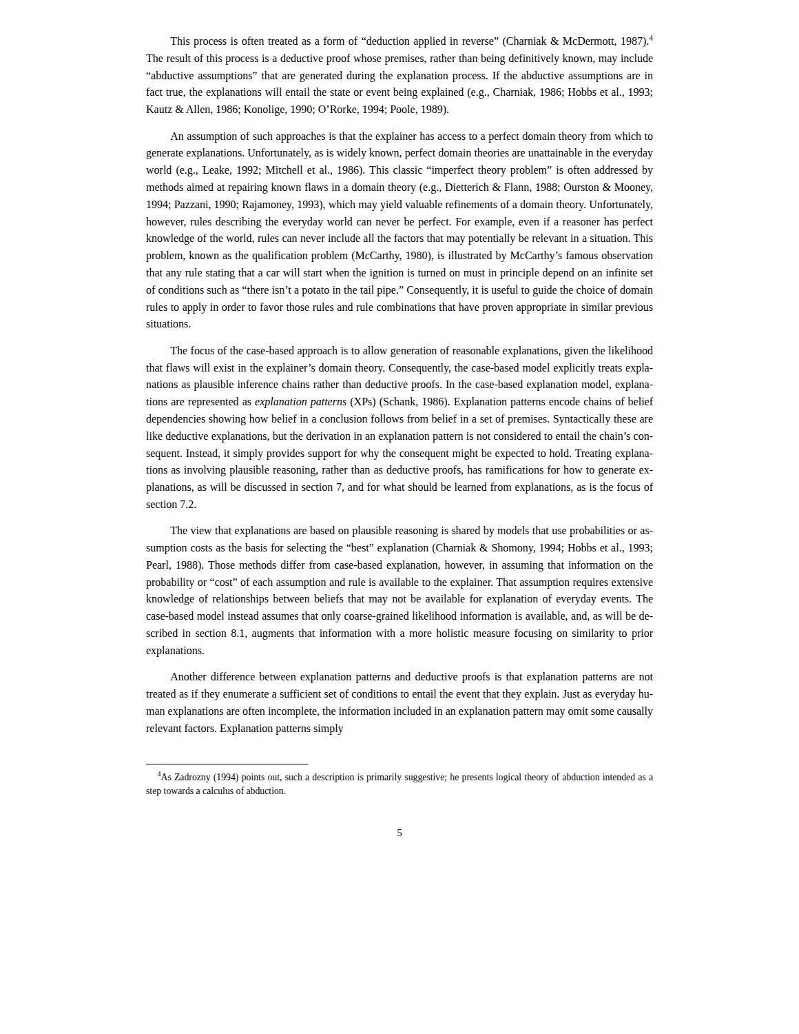This process is often treated as a form of “deduction applied in reverse” (Charniak & McDermott, 1987).4 The result of this process is a deductive proof whose premises, rather than being definitively known, may include “abductive assumptions” that are generated during the explanation process. If the abductive assumptions are in fact true, the explanations will entail the state or event being explained (e.g., Charniak, 1986; Hobbs et al., 1993; Kautz & Allen, 1986; Konolige, 1990; O’Rorke, 1994; Poole, 1989).
An assumption of such approaches is that the explainer has access to a perfect domain theory from which to generate explanations. Unfortunately, as is widely known, perfect domain theories are unattainable in the everyday world (e.g., Leake, 1992; Mitchell et al., 1986). This classic “imperfect theory problem” is often addressed by methods aimed at repairing known flaws in a domain theory (e.g., Dietterich & Flann, 1988; Ourston & Mooney, 1994; Pazzani, 1990; Rajamoney, 1993), which may yield valuable refinements of a domain theory. Unfortunately, however, rules describing the everyday world can never be perfect. For example, even if a reasoner has perfect knowledge of the world, rules can never include all the factors that may potentially be relevant in a situation. This problem, known as the qualification problem (McCarthy, 1980), is illustrated by McCarthy’s famous observation that any rule stating that a car will start when the ignition is turned on must in principle depend on an infinite set of conditions such as “there isn’t a potato in the tail pipe.” Consequently, it is useful to guide the choice of domain rules to apply in order to favor those rules and rule combinations that have proven appropriate in similar previous situations.
The focus of the case-based approach is to allow generation of reasonable explanations, given the likelihood that flaws will exist in the explainer’s domain theory. Consequently, the case-based model explicitly treats explanations as plausible inference chains rather than deductive proofs. In the case-based explanation model, explanations are represented as explanation patterns (XPs) (Schank, 1986). Explanation patterns encode chains of belief dependencies showing how belief in a conclusion follows from belief in a set of premises. Syntactically these are like deductive explanations, but the derivation in an explanation pattern is not considered to entail the chain’s consequent. Instead, it simply provides support for why the consequent might be expected to hold. Treating explanations as involving plausible reasoning, rather than as deductive proofs, has ramifications for how to generate explanations, as will be discussed in section 7, and for what should be learned from explanations, as is the focus of section 7.2.
The view that explanations are based on plausible reasoning is shared by models that use probabilities or assumption costs as the basis for selecting the “best” explanation (Charniak & Shomony, 1994; Hobbs et al., 1993; Pearl, 1988). Those methods differ from case-based explanation, however, in assuming that information on the probability or “cost” of each assumption and rule is available to the explainer. That assumption requires extensive knowledge of relationships between beliefs that may not be available for explanation of everyday events. The case-based model instead assumes that only coarse-grained likelihood information is available, and, as will be described in section 8.1, augments that information with a more holistic measure focusing on similarity to prior explanations.
Another difference between explanation patterns and deductive proofs is that explanation patterns are not treated as if they enumerate a sufficient set of conditions to entail the event that they explain. Just as everyday human explanations are often incomplete, the information included in an explanation pattern may omit some causally relevant factors. Explanation patterns simply
4As Zadrozny (1994) points out, such a description is primarily suggestive; he presents logical theory of abduction intended as a step towards a calculus of abduction.
5